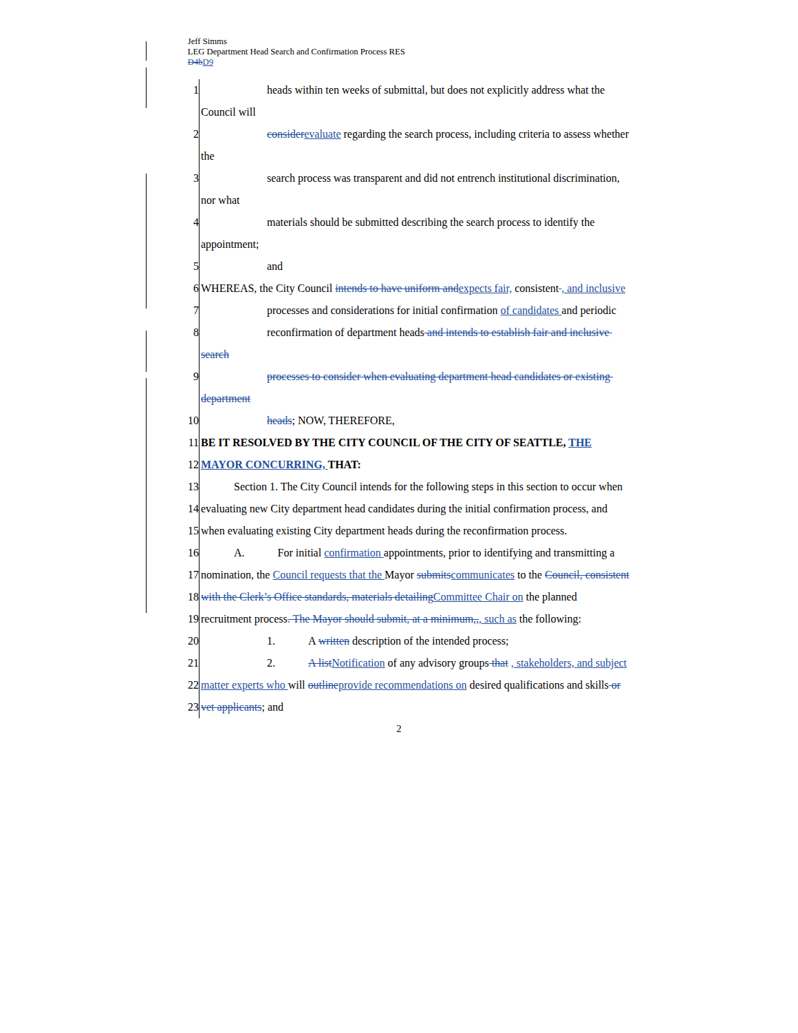Jeff Simms
LEG Department Head Search and Confirmation Process RES
D4b D9
| 1 | | heads within ten weeks of submittal, but does not explicitly address what the Council will |
| 2 | | consider evaluate regarding the search process, including criteria to assess whether the |
| 3 | | search process was transparent and did not entrench institutional discrimination, nor what |
| 4 | | materials should be submitted describing the search process to identify the appointment; |
| 5 | | and |
| 6 | | WHEREAS, the City Council intends to have uniform and expects fair, consistent , and inclusive |
| 7 | | processes and considerations for initial confirmation of candidates and periodic |
| 8 | | reconfirmation of department heads and intends to establish fair and inclusive search |
| 9 | | processes to consider when evaluating department head candidates or existing department |
| 10 | | heads ; NOW, THEREFORE, |
| 11 | | BE IT RESOLVED BY THE CITY COUNCIL OF THE CITY OF SEATTLE, THE |
| 12 | | MAYOR CONCURRING, THAT: |
| 13 | | Section 1. The City Council intends for the following steps in this section to occur when |
| 14 | | evaluating new City department head candidates during the initial confirmation process, and |
| 15 | | when evaluating existing City department heads during the reconfirmation process. |
| 16 | | A. For initial confirmation appointments, prior to identifying and transmitting a |
| 17 | | nomination, the Council requests that the Mayor submits communicates to the Council, consistent |
| 18 | | with the Clerk’s Office standards, materials detailing Committee Chair on the planned |
| 19 | | recruitment process . The Mayor should submit, at a minimum, , , such as the following: |
| 20 | | 1. A written description of the intended process; |
| 21 | | 2. A list Notification of any advisory groups that , stakeholders, and subject |
| 22 | | matter experts who will outline provide recommendations on desired qualifications and skills or |
| 23 | | vet applicants ; and |
2